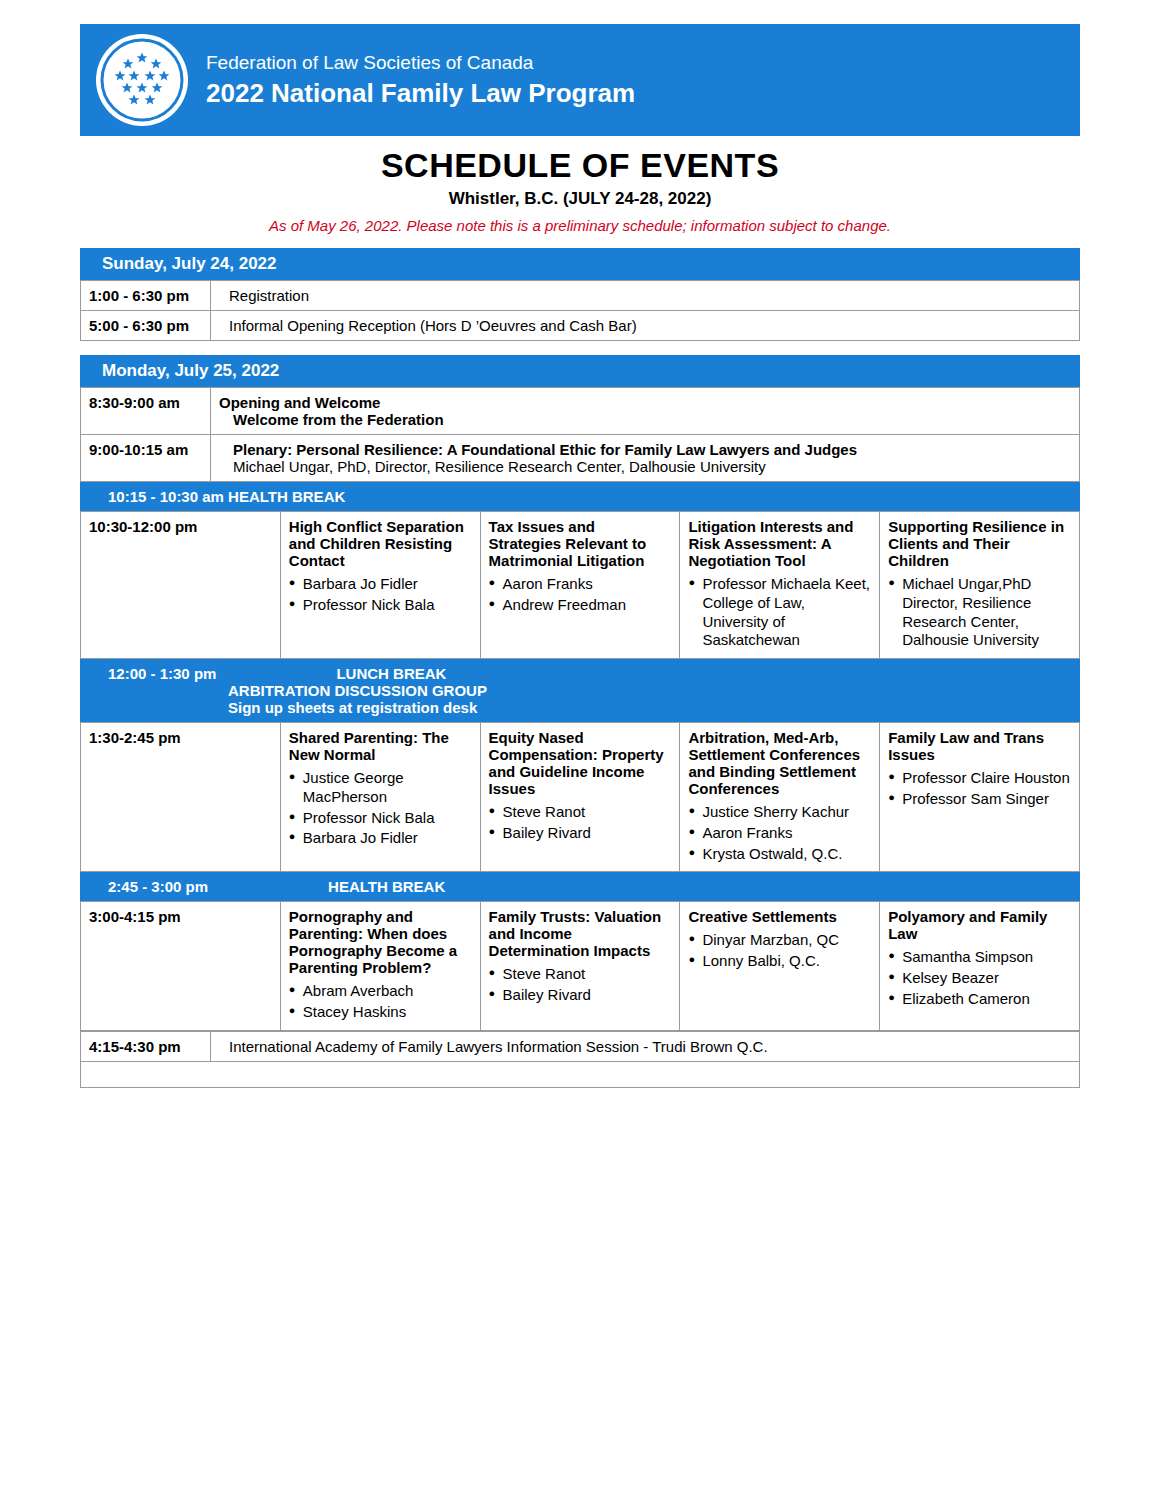Federation of Law Societies of Canada
2022 National Family Law Program
SCHEDULE OF EVENTS
Whistler, B.C. (JULY 24-28, 2022)
As of May 26, 2022. Please note this is a preliminary schedule; information subject to change.
Sunday, July 24, 2022
| 1:00 - 6:30 pm | Registration |
| 5:00 - 6:30 pm | Informal Opening Reception (Hors D ’Oeuvres and Cash Bar) |
Monday, July 25, 2022
| 8:30-9:00 am | Opening and Welcome Welcome from the Federation |
| 9:00-10:15 am | Plenary: Personal Resilience: A Foundational Ethic for Family Law Lawyers and Judges Michael Ungar, PhD, Director, Resilience Research Center, Dalhousie University |
10:15 - 10:30 am HEALTH BREAK
| 10:30-12:00 pm | High Conflict Separation and Children Resisting Contact Barbara Jo Fidler Professor Nick Bala | Tax Issues and Strategies Relevant to Matrimonial Litigation Aaron Franks Andrew Freedman | Litigation Interests and Risk Assessment: A Negotiation Tool Professor Michaela Keet, College of Law, University of Saskatchewan | Supporting Resilience in Clients and Their Children Michael Ungar,PhD Director, Resilience Research Center, Dalhousie University |
12:00 - 1:30 pmLUNCH BREAK
ARBITRATION DISCUSSION GROUP
Sign up sheets at registration desk
| 1:30-2:45 pm | Shared Parenting: The New Normal Justice George MacPherson Professor Nick Bala Barbara Jo Fidler | Equity Nased Compensation: Property and Guideline Income Issues Steve Ranot Bailey Rivard | Arbitration, Med-Arb, Settlement Conferences and Binding Settlement Conferences Justice Sherry Kachur Aaron Franks Krysta Ostwald, Q.C. | Family Law and Trans Issues Professor Claire Houston Professor Sam Singer |
2:45 - 3:00 pmHEALTH BREAK
| 3:00-4:15 pm | Pornography and Parenting: When does Pornography Become a Parenting Problem? Abram Averbach Stacey Haskins | Family Trusts: Valuation and Income Determination Impacts Steve Ranot Bailey Rivard | Creative Settlements Dinyar Marzban, QC Lonny Balbi, Q.C. | Polyamory and Family Law Samantha Simpson Kelsey Beazer Elizabeth Cameron |
| 4:15-4:30 pm | International Academy of Family Lawyers Information Session - Trudi Brown Q.C. |